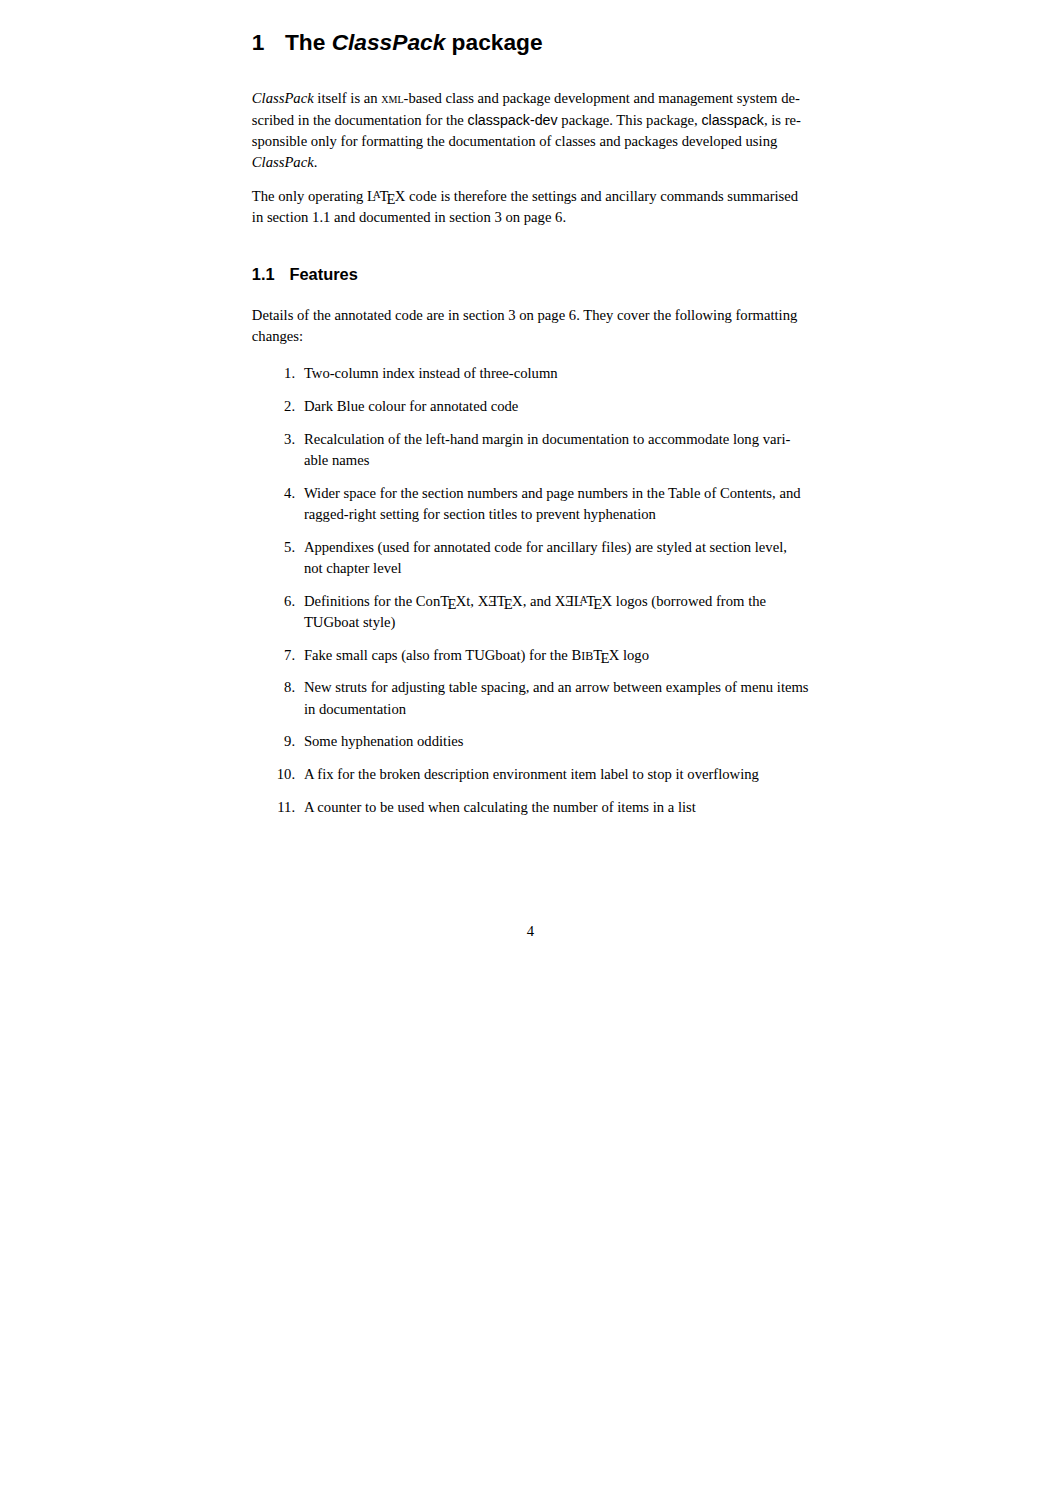1 The ClassPack package
ClassPack itself is an xml-based class and package development and management system described in the documentation for the classpack-dev package. This package, classpack, is responsible only for formatting the documentation of classes and packages developed using ClassPack.
The only operating LATEX code is therefore the settings and ancillary commands summarised in section 1.1 and documented in section 3 on page 6.
1.1 Features
Details of the annotated code are in section 3 on page 6. They cover the following formatting changes:
Two-column index instead of three-column
Dark Blue colour for annotated code
Recalculation of the left-hand margin in documentation to accommodate long variable names
Wider space for the section numbers and page numbers in the Table of Contents, and ragged-right setting for section titles to prevent hyphenation
Appendixes (used for annotated code for ancillary files) are styled at section level, not chapter level
Definitions for the ConTEXt, XETEX, and XELATEX logos (borrowed from the TUGboat style)
Fake small caps (also from TUGboat) for the BIBTEX logo
New struts for adjusting table spacing, and an arrow between examples of menu items in documentation
Some hyphenation oddities
A fix for the broken description environment item label to stop it overflowing
A counter to be used when calculating the number of items in a list
4